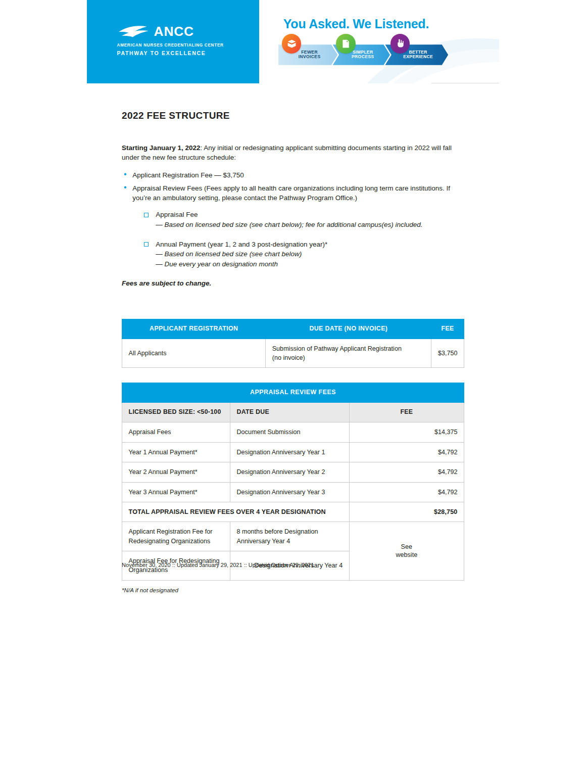ANCC
AMERICAN NURSES CREDENTIALING CENTER
PATHWAY TO EXCELLENCE
You Asked. We Listened.
FEWER
INVOICES
SIMPLER
PROCESS
BETTER
EXPERIENCE
2022 FEE STRUCTURE
Starting January 1, 2022: Any initial or redesignating applicant submitting documents starting in 2022 will fall under the new fee structure schedule:
Applicant Registration Fee — $3,750
Appraisal Review Fees (Fees apply to all health care organizations including long term care institutions. If you’re an ambulatory setting, please contact the Pathway Program Office.)
Appraisal Fee
— Based on licensed bed size (see chart below); fee for additional campus(es) included.
Annual Payment (year 1, 2 and 3 post-designation year)*
— Based on licensed bed size (see chart below) — Due every year on designation month
Fees are subject to change.
| APPLICANT REGISTRATION | DUE DATE (NO INVOICE) | FEE |
| --- | --- | --- |
| All Applicants | Submission of Pathway Applicant Registration (no invoice) | $3,750 |
| APPRAISAL REVIEW FEES |
| --- |
| LICENSED BED SIZE: <50-100 | DATE DUE | FEE |
| Appraisal Fees | Document Submission | $14,375 |
| Year 1 Annual Payment* | Designation Anniversary Year 1 | $4,792 |
| Year 2 Annual Payment* | Designation Anniversary Year 2 | $4,792 |
| Year 3 Annual Payment* | Designation Anniversary Year 3 | $4,792 |
| TOTAL APPRAISAL REVIEW FEES OVER 4 YEAR DESIGNATION | $28,750 |
| Applicant Registration Fee for Redesignating Organizations | 8 months before Designation Anniversary Year 4 | See website |
| Appraisal Fee for Redesignating Organizations | Designation Anniversary Year 4 |
*N/A if not designated
November 30, 2020 :: Updated January 29, 2021 :: Updated October 29, 2021